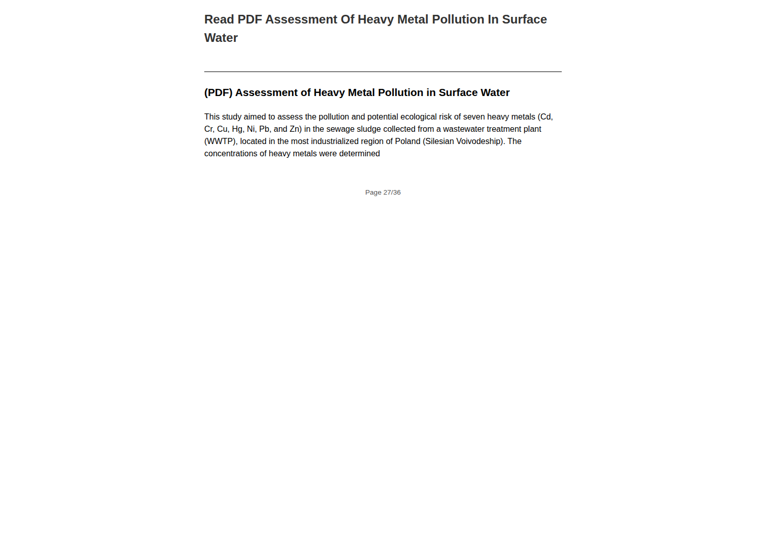Read PDF Assessment Of Heavy Metal Pollution In Surface Water
(PDF) Assessment of Heavy Metal Pollution in Surface Water
This study aimed to assess the pollution and potential ecological risk of seven heavy metals (Cd, Cr, Cu, Hg, Ni, Pb, and Zn) in the sewage sludge collected from a wastewater treatment plant (WWTP), located in the most industrialized region of Poland (Silesian Voivodeship). The concentrations of heavy metals were determined
Page 27/36